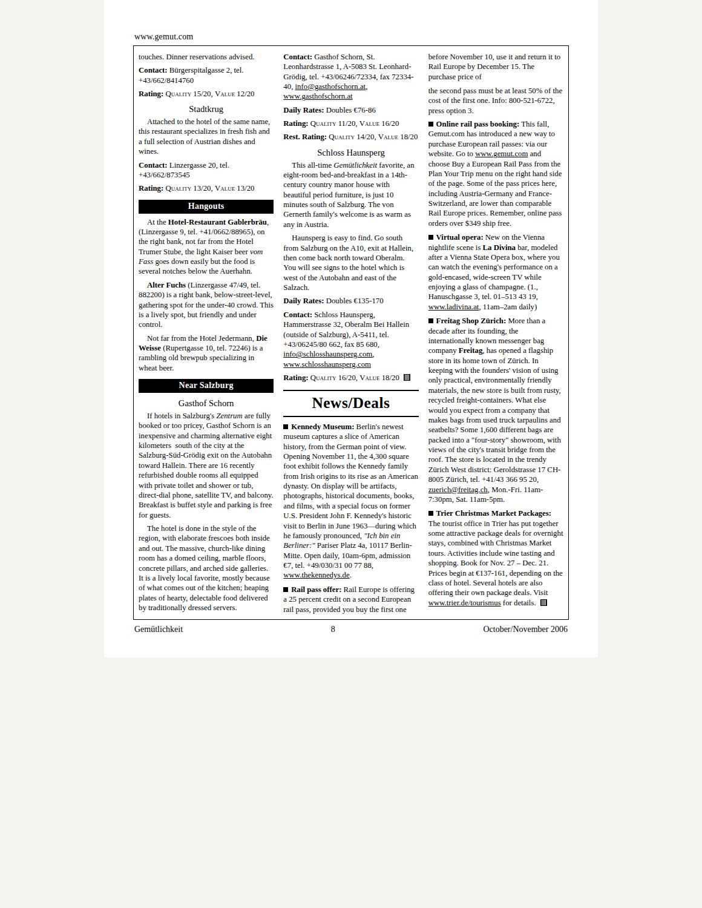www.gemut.com
touches. Dinner reservations advised.
Contact: Bürgerspitalgasse 2, tel. +43/662/8414760
Rating: Quality 15/20, Value 12/20
Stadtkrug
Attached to the hotel of the same name, this restaurant specializes in fresh fish and a full selection of Austrian dishes and wines.
Contact: Linzergasse 20, tel. +43/662/873545
Rating: Quality 13/20, Value 13/20
Hangouts
At the Hotel-Restaurant Gablerbräu, (Linzergasse 9, tel. +41/0662/88965), on the right bank, not far from the Hotel Trumer Stube, the light Kaiser beer vom Fass goes down easily but the food is several notches below the Auerhahn.
Alter Fuchs (Linzergasse 47/49, tel. 882200) is a right bank, below-street-level, gathering spot for the under-40 crowd. This is a lively spot, but friendly and under control.
Not far from the Hotel Jedermann, Die Weisse (Rupertgasse 10, tel. 72246) is a rambling old brewpub specializing in wheat beer.
Near Salzburg
Gasthof Schorn
If hotels in Salzburg's Zentrum are fully booked or too pricey, Gasthof Schorn is an inexpensive and charming alternative eight kilometers south of the city at the Salzburg-Süd-Grödig exit on the Autobahn toward Hallein. There are 16 recently refurbished double rooms all equipped with private toilet and shower or tub, direct-dial phone, satellite TV, and balcony. Breakfast is buffet style and parking is free for guests.
The hotel is done in the style of the region, with elaborate frescoes both inside and out. The massive, church-like dining room has a domed ceiling, marble floors, concrete pillars, and arched side galleries. It is a lively local favorite, mostly because of what comes out of the kitchen; heaping plates of hearty, delectable food delivered by traditionally dressed servers.
Contact: Gasthof Schorn, St. Leonhardstrasse 1, A-5083 St. Leonhard-Grödig, tel. +43/06246/72334, fax 72334-40, info@gasthofschorn.at, www.gasthofschorn.at
Daily Rates: Doubles €76-86
Rating: Quality 11/20, Value 16/20
Rest. Rating: Quality 14/20, Value 18/20
Schloss Haunsperg
This all-time Gemütlichkeit favorite, an eight-room bed-and-breakfast in a 14th-century country manor house with beautiful period furniture, is just 10 minutes south of Salzburg. The von Gernerth family's welcome is as warm as any in Austria.
Haunsperg is easy to find. Go south from Salzburg on the A10, exit at Hallein, then come back north toward Oberalm. You will see signs to the hotel which is west of the Autobahn and east of the Salzach.
Daily Rates: Doubles €135-170
Contact: Schloss Haunsperg, Hammerstrasse 32, Oberalm Bei Hallein (outside of Salzburg), A-5411, tel. +43/06245/80 662, fax 85 680, info@schlosshaunsperg.com, www.schlosshaunsperg.com
Rating: Quality 16/20, Value 18/20
News/Deals
Kennedy Museum: Berlin's newest museum captures a slice of American history, from the German point of view. Opening November 11, the 4,300 square foot exhibit follows the Kennedy family from Irish origins to its rise as an American dynasty. On display will be artifacts, photographs, historical documents, books, and films, with a special focus on former U.S. President John F. Kennedy's historic visit to Berlin in June 1963—during which he famously pronounced, "Ich bin ein Berliner:" Pariser Platz 4a, 10117 Berlin-Mitte. Open daily, 10am-6pm, admission €7, tel. +49/030/31 00 77 88, www.thekennedys.de.
Rail pass offer: Rail Europe is offering a 25 percent credit on a second European rail pass, provided you buy the first one before November 10, use it and return it to Rail Europe by December 15. The purchase price of
the second pass must be at least 50% of the cost of the first one. Info: 800-521-6722, press option 3.
Online rail pass booking: This fall, Gemut.com has introduced a new way to purchase European rail passes: via our website. Go to www.gemut.com and choose Buy a European Rail Pass from the Plan Your Trip menu on the right hand side of the page. Some of the pass prices here, including Austria-Germany and France-Switzerland, are lower than comparable Rail Europe prices. Remember, online pass orders over $349 ship free.
Virtual opera: New on the Vienna nightlife scene is La Divina bar, modeled after a Vienna State Opera box, where you can watch the evening's performance on a gold-encased, wide-screen TV while enjoying a glass of champagne. (1., Hanuschgasse 3, tel. 01–513 43 19, www.ladivina.at, 11am–2am daily)
Freitag Shop Zürich: More than a decade after its founding, the internationally known messenger bag company Freitag, has opened a flagship store in its home town of Zürich. In keeping with the founders' vision of using only practical, environmentally friendly materials, the new store is built from rusty, recycled freight-containers. What else would you expect from a company that makes bags from used truck tarpaulins and seatbelts? Some 1,600 different bags are packed into a "four-story" showroom, with views of the city's transit bridge from the roof. The store is located in the trendy Zürich West district: Geroldstrasse 17 CH-8005 Zürich, tel. +41/43 366 95 20, zuerich@freitag.ch, Mon.-Fri. 11am-7:30pm, Sat. 11am-5pm.
Trier Christmas Market Packages: The tourist office in Trier has put together some attractive package deals for overnight stays, combined with Christmas Market tours. Activities include wine tasting and shopping. Book for Nov. 27 – Dec. 21. Prices begin at €137-161, depending on the class of hotel. Several hotels are also offering their own package deals. Visit www.trier.de/tourismus for details.
Gemütlichkeit
8
October/November 2006